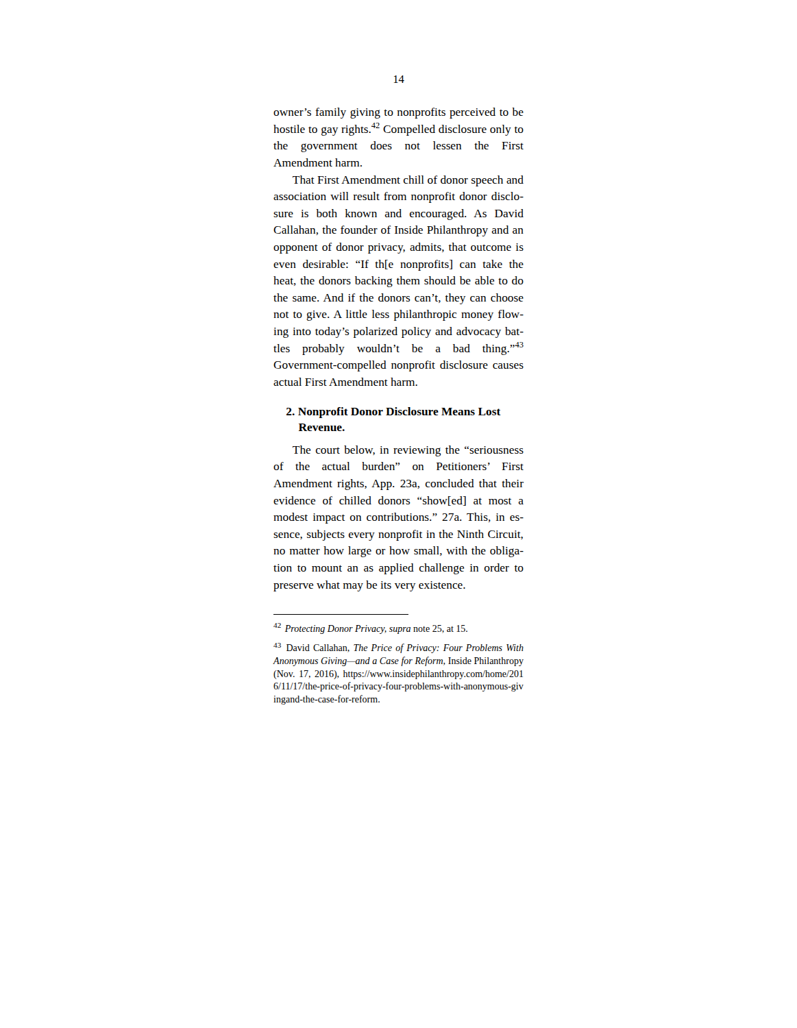14
owner’s family giving to nonprofits perceived to be hostile to gay rights.42 Compelled disclosure only to the government does not lessen the First Amendment harm.
That First Amendment chill of donor speech and association will result from nonprofit donor disclosure is both known and encouraged. As David Callahan, the founder of Inside Philanthropy and an opponent of donor privacy, admits, that outcome is even desirable: “If th[e nonprofits] can take the heat, the donors backing them should be able to do the same. And if the donors can’t, they can choose not to give. A little less philanthropic money flowing into today’s polarized policy and advocacy battles probably wouldn’t be a bad thing.”43 Government-compelled nonprofit disclosure causes actual First Amendment harm.
2. Nonprofit Donor Disclosure Means Lost Revenue.
The court below, in reviewing the “seriousness of the actual burden” on Petitioners’ First Amendment rights, App. 23a, concluded that their evidence of chilled donors “show[ed] at most a modest impact on contributions.” 27a. This, in essence, subjects every nonprofit in the Ninth Circuit, no matter how large or how small, with the obligation to mount an as applied challenge in order to preserve what may be its very existence.
42 Protecting Donor Privacy, supra note 25, at 15.
43 David Callahan, The Price of Privacy: Four Problems With Anonymous Giving—and a Case for Reform, Inside Philanthropy (Nov. 17, 2016), https://www.insidephilanthropy.com/home/2016/11/17/the-price-of-privacy-four-problems-with-anonymous-givingand-the-case-for-reform.